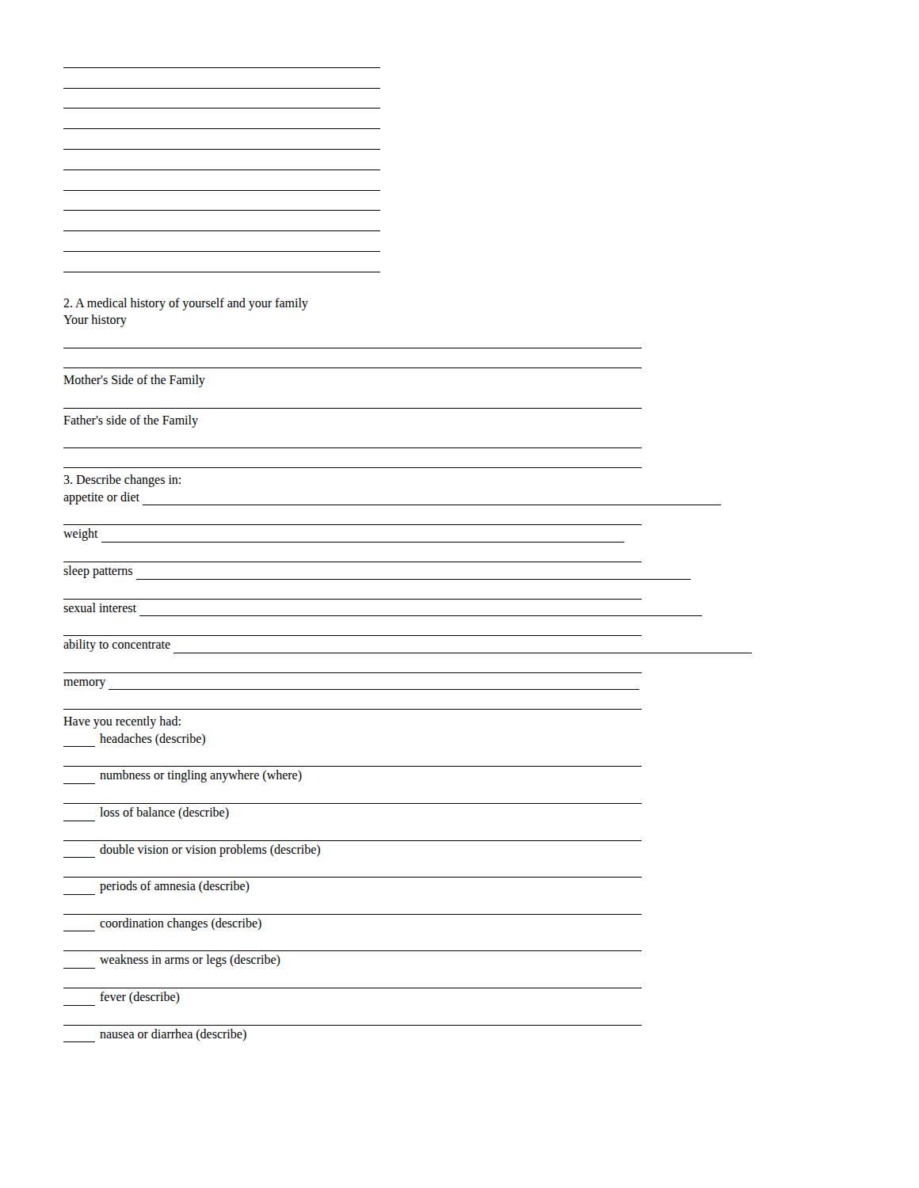2. A medical history of yourself and your family
Your history
Mother's Side of the Family
Father's side of the Family
3. Describe changes in:
appetite or diet
weight
sleep patterns
sexual interest
ability to concentrate
memory
Have you recently had:
headaches (describe)
numbness or tingling anywhere (where)
loss of balance (describe)
double vision or vision problems (describe)
periods of amnesia (describe)
coordination changes (describe)
weakness in arms or legs (describe)
fever (describe)
nausea or diarrhea (describe)